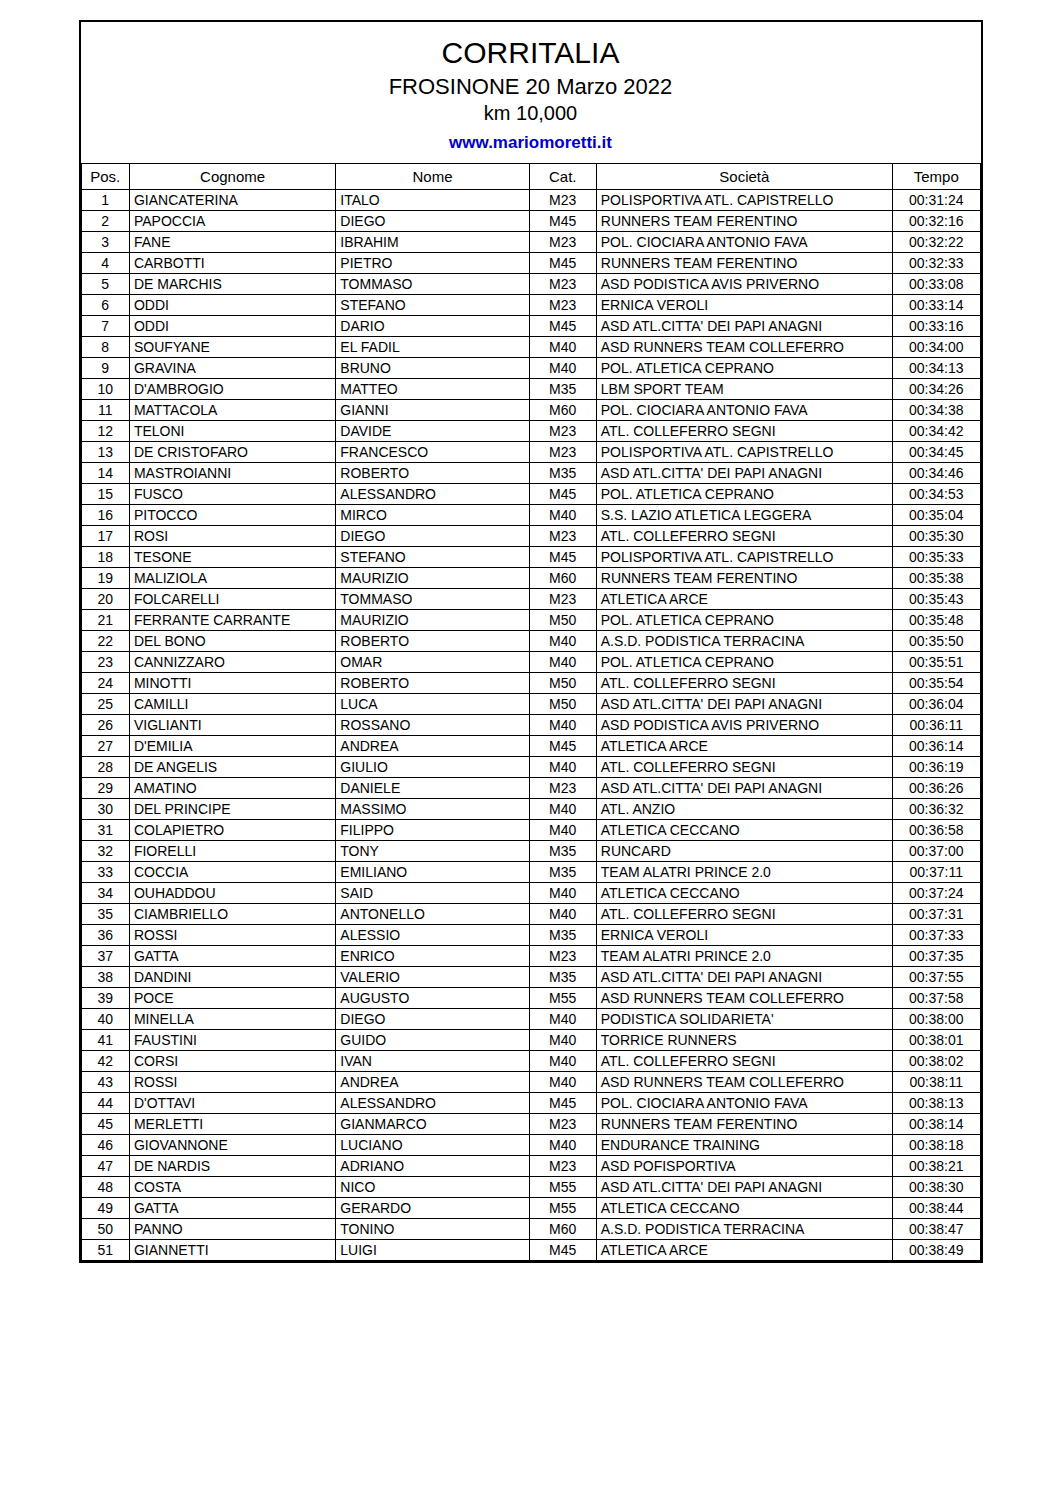CORRITALIA
FROSINONE 20 Marzo 2022
km 10,000
www.mariomoretti.it
| Pos. | Cognome | Nome | Cat. | Società | Tempo |
| --- | --- | --- | --- | --- | --- |
| 1 | GIANCATERINA | ITALO | M23 | POLISPORTIVA ATL. CAPISTRELLO | 00:31:24 |
| 2 | PAPOCCIA | DIEGO | M45 | RUNNERS TEAM FERENTINO | 00:32:16 |
| 3 | FANE | IBRAHIM | M23 | POL. CIOCIARA ANTONIO FAVA | 00:32:22 |
| 4 | CARBOTTI | PIETRO | M45 | RUNNERS TEAM FERENTINO | 00:32:33 |
| 5 | DE MARCHIS | TOMMASO | M23 | ASD PODISTICA AVIS PRIVERNO | 00:33:08 |
| 6 | ODDI | STEFANO | M23 | ERNICA VEROLI | 00:33:14 |
| 7 | ODDI | DARIO | M45 | ASD ATL.CITTA' DEI PAPI ANAGNI | 00:33:16 |
| 8 | SOUFYANE | EL FADIL | M40 | ASD RUNNERS TEAM COLLEFERRO | 00:34:00 |
| 9 | GRAVINA | BRUNO | M40 | POL. ATLETICA CEPRANO | 00:34:13 |
| 10 | D'AMBROGIO | MATTEO | M35 | LBM SPORT TEAM | 00:34:26 |
| 11 | MATTACOLA | GIANNI | M60 | POL. CIOCIARA ANTONIO FAVA | 00:34:38 |
| 12 | TELONI | DAVIDE | M23 | ATL. COLLEFERRO SEGNI | 00:34:42 |
| 13 | DE CRISTOFARO | FRANCESCO | M23 | POLISPORTIVA ATL. CAPISTRELLO | 00:34:45 |
| 14 | MASTROIANNI | ROBERTO | M35 | ASD ATL.CITTA' DEI PAPI ANAGNI | 00:34:46 |
| 15 | FUSCO | ALESSANDRO | M45 | POL. ATLETICA CEPRANO | 00:34:53 |
| 16 | PITOCCO | MIRCO | M40 | S.S. LAZIO ATLETICA LEGGERA | 00:35:04 |
| 17 | ROSI | DIEGO | M23 | ATL. COLLEFERRO SEGNI | 00:35:30 |
| 18 | TESONE | STEFANO | M45 | POLISPORTIVA ATL. CAPISTRELLO | 00:35:33 |
| 19 | MALIZIOLA | MAURIZIO | M60 | RUNNERS TEAM FERENTINO | 00:35:38 |
| 20 | FOLCARELLI | TOMMASO | M23 | ATLETICA ARCE | 00:35:43 |
| 21 | FERRANTE CARRANTE | MAURIZIO | M50 | POL. ATLETICA CEPRANO | 00:35:48 |
| 22 | DEL BONO | ROBERTO | M40 | A.S.D. PODISTICA TERRACINA | 00:35:50 |
| 23 | CANNIZZARO | OMAR | M40 | POL. ATLETICA CEPRANO | 00:35:51 |
| 24 | MINOTTI | ROBERTO | M50 | ATL. COLLEFERRO SEGNI | 00:35:54 |
| 25 | CAMILLI | LUCA | M50 | ASD ATL.CITTA' DEI PAPI ANAGNI | 00:36:04 |
| 26 | VIGLIANTI | ROSSANO | M40 | ASD PODISTICA AVIS PRIVERNO | 00:36:11 |
| 27 | D'EMILIA | ANDREA | M45 | ATLETICA ARCE | 00:36:14 |
| 28 | DE ANGELIS | GIULIO | M40 | ATL. COLLEFERRO SEGNI | 00:36:19 |
| 29 | AMATINO | DANIELE | M23 | ASD ATL.CITTA' DEI PAPI ANAGNI | 00:36:26 |
| 30 | DEL PRINCIPE | MASSIMO | M40 | ATL. ANZIO | 00:36:32 |
| 31 | COLAPIETRO | FILIPPO | M40 | ATLETICA CECCANO | 00:36:58 |
| 32 | FIORELLI | TONY | M35 | RUNCARD | 00:37:00 |
| 33 | COCCIA | EMILIANO | M35 | TEAM ALATRI PRINCE 2.0 | 00:37:11 |
| 34 | OUHADDOU | SAID | M40 | ATLETICA CECCANO | 00:37:24 |
| 35 | CIAMBRIELLO | ANTONELLO | M40 | ATL. COLLEFERRO SEGNI | 00:37:31 |
| 36 | ROSSI | ALESSIO | M35 | ERNICA VEROLI | 00:37:33 |
| 37 | GATTA | ENRICO | M23 | TEAM ALATRI PRINCE 2.0 | 00:37:35 |
| 38 | DANDINI | VALERIO | M35 | ASD ATL.CITTA' DEI PAPI ANAGNI | 00:37:55 |
| 39 | POCE | AUGUSTO | M55 | ASD RUNNERS TEAM COLLEFERRO | 00:37:58 |
| 40 | MINELLA | DIEGO | M40 | PODISTICA SOLIDARIETA' | 00:38:00 |
| 41 | FAUSTINI | GUIDO | M40 | TORRICE RUNNERS | 00:38:01 |
| 42 | CORSI | IVAN | M40 | ATL. COLLEFERRO SEGNI | 00:38:02 |
| 43 | ROSSI | ANDREA | M40 | ASD RUNNERS TEAM COLLEFERRO | 00:38:11 |
| 44 | D'OTTAVI | ALESSANDRO | M45 | POL. CIOCIARA ANTONIO FAVA | 00:38:13 |
| 45 | MERLETTI | GIANMARCO | M23 | RUNNERS TEAM FERENTINO | 00:38:14 |
| 46 | GIOVANNONE | LUCIANO | M40 | ENDURANCE TRAINING | 00:38:18 |
| 47 | DE NARDIS | ADRIANO | M23 | ASD POFISPORTIVA | 00:38:21 |
| 48 | COSTA | NICO | M55 | ASD ATL.CITTA' DEI PAPI ANAGNI | 00:38:30 |
| 49 | GATTA | GERARDO | M55 | ATLETICA CECCANO | 00:38:44 |
| 50 | PANNO | TONINO | M60 | A.S.D. PODISTICA TERRACINA | 00:38:47 |
| 51 | GIANNETTI | LUIGI | M45 | ATLETICA ARCE | 00:38:49 |